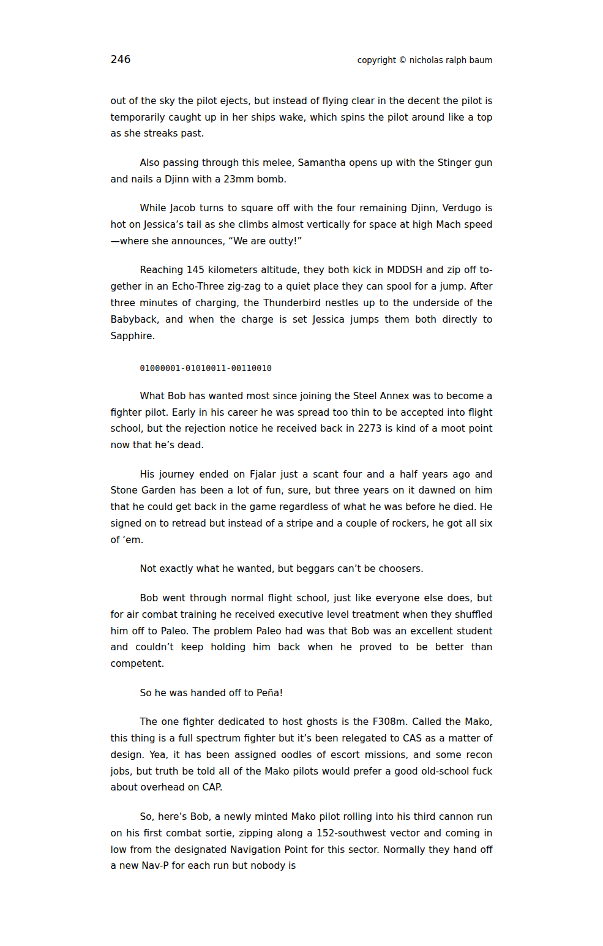246 copyright © nicholas ralph baum
out of the sky the pilot ejects, but instead of flying clear in the decent the pilot is temporarily caught up in her ships wake, which spins the pilot around like a top as she streaks past.
Also passing through this melee, Samantha opens up with the Stinger gun and nails a Djinn with a 23mm bomb.
While Jacob turns to square off with the four remaining Djinn, Verdugo is hot on Jessica’s tail as she climbs almost vertically for space at high Mach speed—where she announces, “We are outty!”
Reaching 145 kilometers altitude, they both kick in MDDSH and zip off together in an Echo-Three zig-zag to a quiet place they can spool for a jump. After three minutes of charging, the Thunderbird nestles up to the underside of the Babyback, and when the charge is set Jessica jumps them both directly to Sapphire.
01000001-01010011-00110010
What Bob has wanted most since joining the Steel Annex was to become a fighter pilot. Early in his career he was spread too thin to be accepted into flight school, but the rejection notice he received back in 2273 is kind of a moot point now that he’s dead.
His journey ended on Fjalar just a scant four and a half years ago and Stone Garden has been a lot of fun, sure, but three years on it dawned on him that he could get back in the game regardless of what he was before he died. He signed on to retread but instead of a stripe and a couple of rockers, he got all six of ‘em.
Not exactly what he wanted, but beggars can’t be choosers.
Bob went through normal flight school, just like everyone else does, but for air combat training he received executive level treatment when they shuffled him off to Paleo. The problem Paleo had was that Bob was an excellent student and couldn’t keep holding him back when he proved to be better than competent.
So he was handed off to Peña!
The one fighter dedicated to host ghosts is the F308m. Called the Mako, this thing is a full spectrum fighter but it’s been relegated to CAS as a matter of design. Yea, it has been assigned oodles of escort missions, and some recon jobs, but truth be told all of the Mako pilots would prefer a good old-school fuck about overhead on CAP.
So, here’s Bob, a newly minted Mako pilot rolling into his third cannon run on his first combat sortie, zipping along a 152-southwest vector and coming in low from the designated Navigation Point for this sector. Normally they hand off a new Nav-P for each run but nobody is